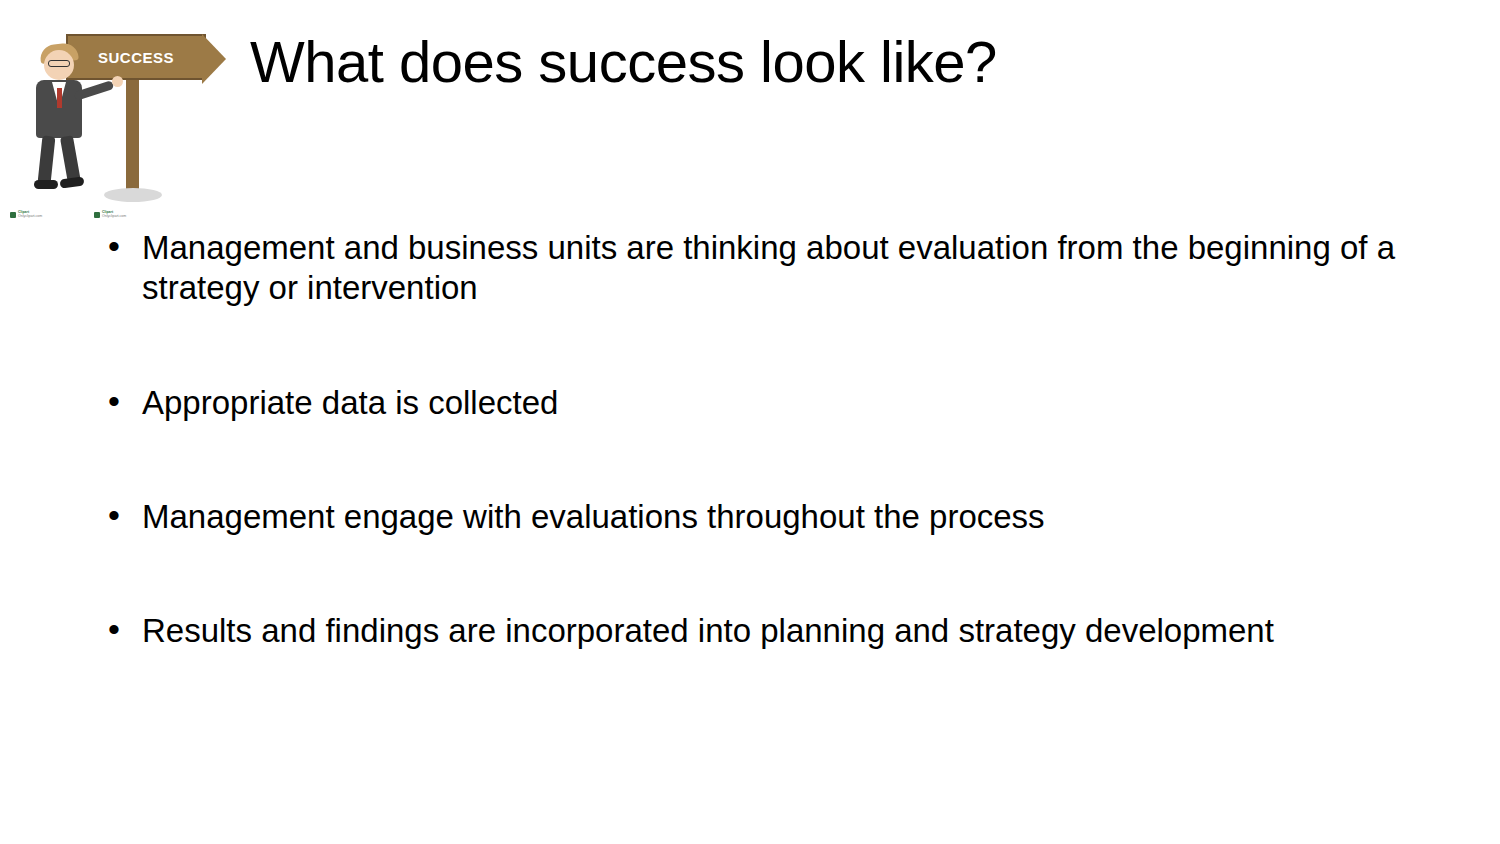Success
Clipart Onlyclipart.com
Clipart Onlyclipart.com
What does success look like?
Management and business units are thinking about evaluation from the beginning of a strategy or intervention
Appropriate data is collected
Management engage with evaluations throughout the process
Results and findings are incorporated into planning and strategy development